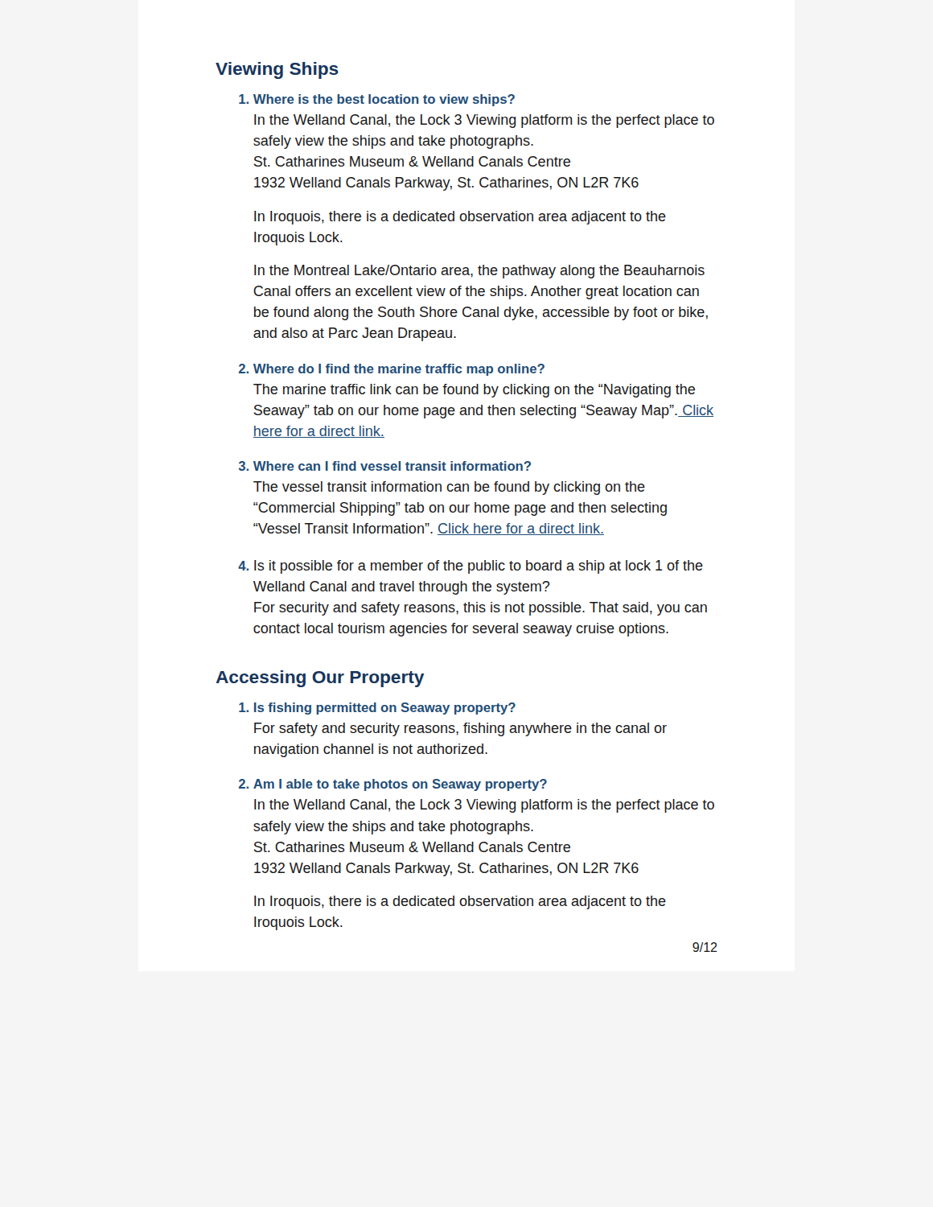Viewing Ships
Where is the best location to view ships?
In the Welland Canal, the Lock 3 Viewing platform is the perfect place to safely view the ships and take photographs. St. Catharines Museum & Welland Canals Centre 1932 Welland Canals Parkway, St. Catharines, ON L2R 7K6
In Iroquois, there is a dedicated observation area adjacent to the Iroquois Lock.
In the Montreal Lake/Ontario area, the pathway along the Beauharnois Canal offers an excellent view of the ships. Another great location can be found along the South Shore Canal dyke, accessible by foot or bike, and also at Parc Jean Drapeau.
Where do I find the marine traffic map online?
The marine traffic link can be found by clicking on the “Navigating the Seaway” tab on our home page and then selecting “Seaway Map”. Click here for a direct link.
Where can I find vessel transit information?
The vessel transit information can be found by clicking on the “Commercial Shipping” tab on our home page and then selecting “Vessel Transit Information”. Click here for a direct link.
Is it possible for a member of the public to board a ship at lock 1 of the Welland Canal and travel through the system?
For security and safety reasons, this is not possible. That said, you can contact local tourism agencies for several seaway cruise options.
Accessing Our Property
Is fishing permitted on Seaway property?
For safety and security reasons, fishing anywhere in the canal or navigation channel is not authorized.
Am I able to take photos on Seaway property?
In the Welland Canal, the Lock 3 Viewing platform is the perfect place to safely view the ships and take photographs. St. Catharines Museum & Welland Canals Centre 1932 Welland Canals Parkway, St. Catharines, ON L2R 7K6
In Iroquois, there is a dedicated observation area adjacent to the Iroquois Lock.
9/12